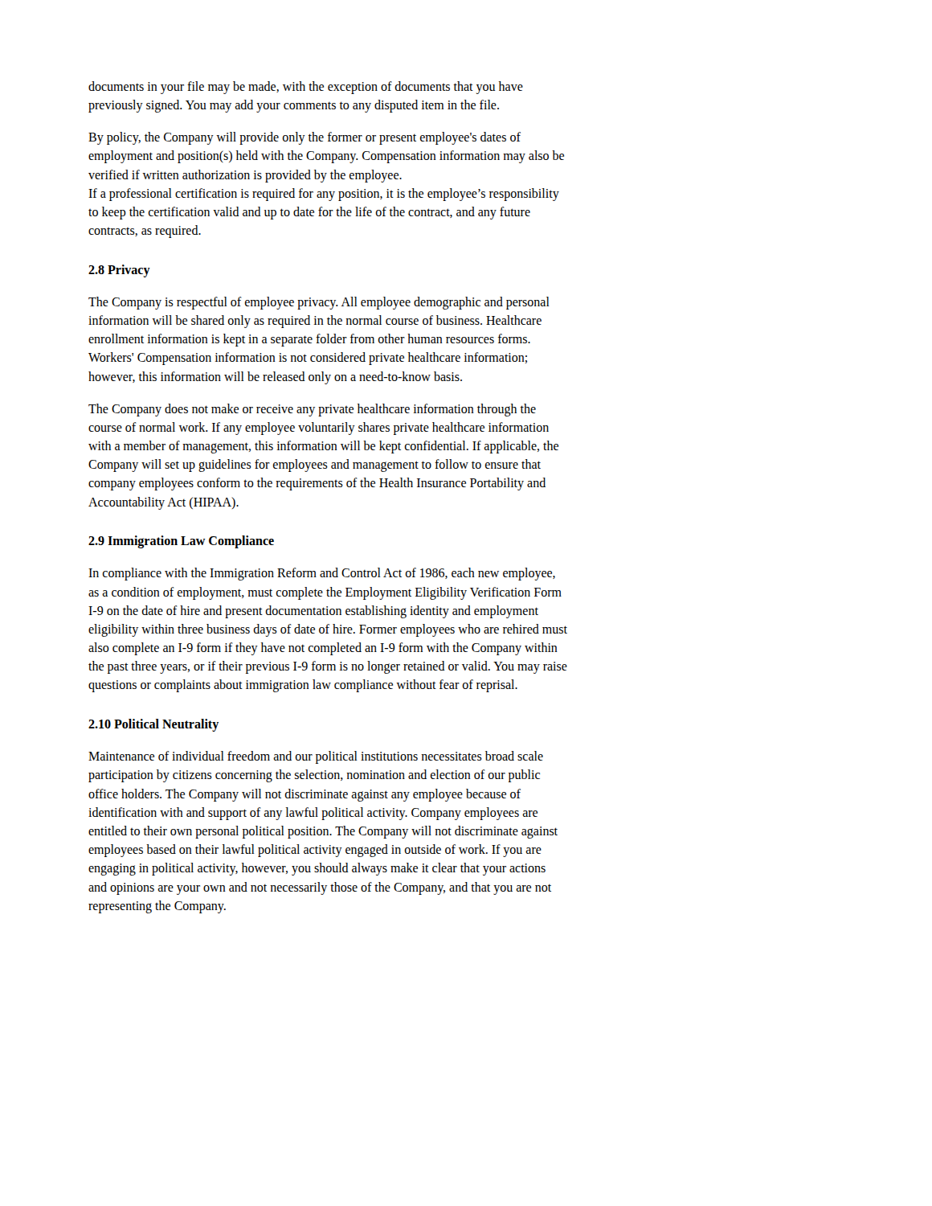documents in your file may be made, with the exception of documents that you have previously signed. You may add your comments to any disputed item in the file.
By policy, the Company will provide only the former or present employee's dates of employment and position(s) held with the Company. Compensation information may also be verified if written authorization is provided by the employee.
If a professional certification is required for any position, it is the employee’s responsibility to keep the certification valid and up to date for the life of the contract, and any future contracts, as required.
2.8 Privacy
The Company is respectful of employee privacy. All employee demographic and personal information will be shared only as required in the normal course of business. Healthcare enrollment information is kept in a separate folder from other human resources forms. Workers' Compensation information is not considered private healthcare information; however, this information will be released only on a need-to-know basis.
The Company does not make or receive any private healthcare information through the course of normal work. If any employee voluntarily shares private healthcare information with a member of management, this information will be kept confidential. If applicable, the Company will set up guidelines for employees and management to follow to ensure that company employees conform to the requirements of the Health Insurance Portability and Accountability Act (HIPAA).
2.9 Immigration Law Compliance
In compliance with the Immigration Reform and Control Act of 1986, each new employee, as a condition of employment, must complete the Employment Eligibility Verification Form I-9 on the date of hire and present documentation establishing identity and employment eligibility within three business days of date of hire. Former employees who are rehired must also complete an I-9 form if they have not completed an I-9 form with the Company within the past three years, or if their previous I-9 form is no longer retained or valid. You may raise questions or complaints about immigration law compliance without fear of reprisal.
2.10 Political Neutrality
Maintenance of individual freedom and our political institutions necessitates broad scale participation by citizens concerning the selection, nomination and election of our public office holders. The Company will not discriminate against any employee because of identification with and support of any lawful political activity. Company employees are entitled to their own personal political position. The Company will not discriminate against employees based on their lawful political activity engaged in outside of work. If you are engaging in political activity, however, you should always make it clear that your actions and opinions are your own and not necessarily those of the Company, and that you are not representing the Company.